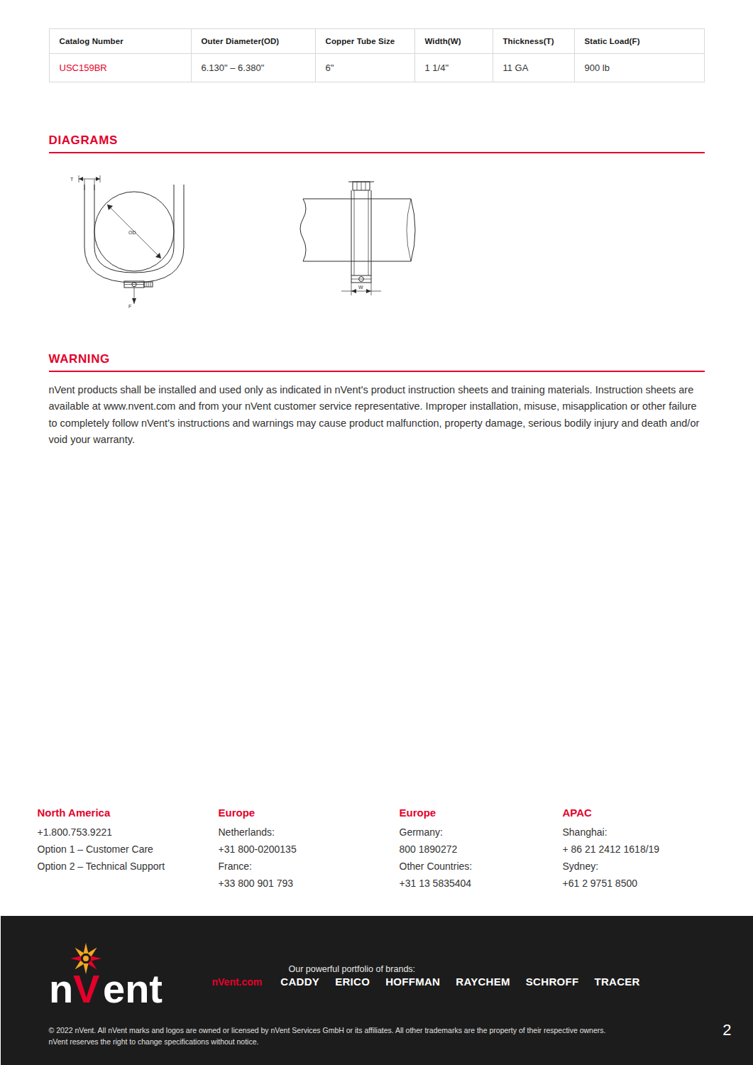| Catalog Number | Outer Diameter(OD) | Copper Tube Size | Width(W) | Thickness(T) | Static Load(F) |
| --- | --- | --- | --- | --- | --- |
| USC159BR | 6.130" – 6.380" | 6" | 1 1/4" | 11 GA | 900 lb |
DIAGRAMS
T OD F W
WARNING
nVent products shall be installed and used only as indicated in nVent's product instruction sheets and training materials. Instruction sheets are available at www.nvent.com and from your nVent customer service representative. Improper installation, misuse, misapplication or other failure to completely follow nVent's instructions and warnings may cause product malfunction, property damage, serious bodily injury and death and/or void your warranty.
North America
+1.800.753.9221
Option 1 – Customer Care
Option 2 – Technical Support
Europe
Netherlands:
+31 800-0200135
France:
+33 800 901 793
Europe
Germany:
800 1890272
Other Countries:
+31 13 5835404
APAC
Shanghai:
+ 86 21 2412 1618/19
Sydney:
+61 2 9751 8500
n V ent
Our powerful portfolio of brands:
nVent.com CADDY ERICO HOFFMAN RAYCHEM SCHROFF TRACER
© 2022 nVent. All nVent marks and logos are owned or licensed by nVent Services GmbH or its affiliates. All other trademarks are the property of their respective owners.
nVent reserves the right to change specifications without notice.
2